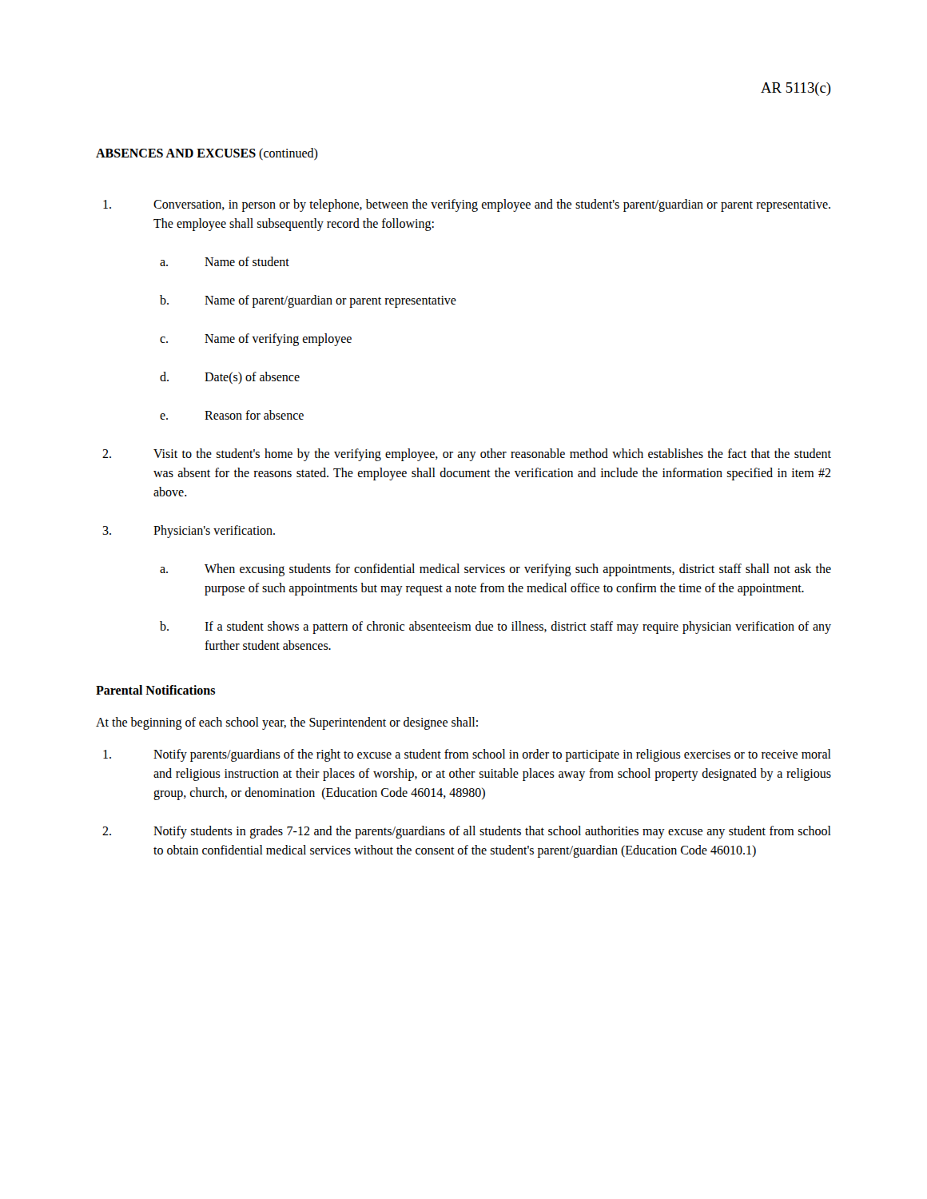AR 5113(c)
ABSENCES AND EXCUSES (continued)
Conversation, in person or by telephone, between the verifying employee and the student's parent/guardian or parent representative. The employee shall subsequently record the following:
Name of student
Name of parent/guardian or parent representative
Name of verifying employee
Date(s) of absence
Reason for absence
Visit to the student's home by the verifying employee, or any other reasonable method which establishes the fact that the student was absent for the reasons stated. The employee shall document the verification and include the information specified in item #2 above.
Physician's verification.
When excusing students for confidential medical services or verifying such appointments, district staff shall not ask the purpose of such appointments but may request a note from the medical office to confirm the time of the appointment.
If a student shows a pattern of chronic absenteeism due to illness, district staff may require physician verification of any further student absences.
Parental Notifications
At the beginning of each school year, the Superintendent or designee shall:
Notify parents/guardians of the right to excuse a student from school in order to participate in religious exercises or to receive moral and religious instruction at their places of worship, or at other suitable places away from school property designated by a religious group, church, or denomination (Education Code 46014, 48980)
Notify students in grades 7-12 and the parents/guardians of all students that school authorities may excuse any student from school to obtain confidential medical services without the consent of the student's parent/guardian (Education Code 46010.1)